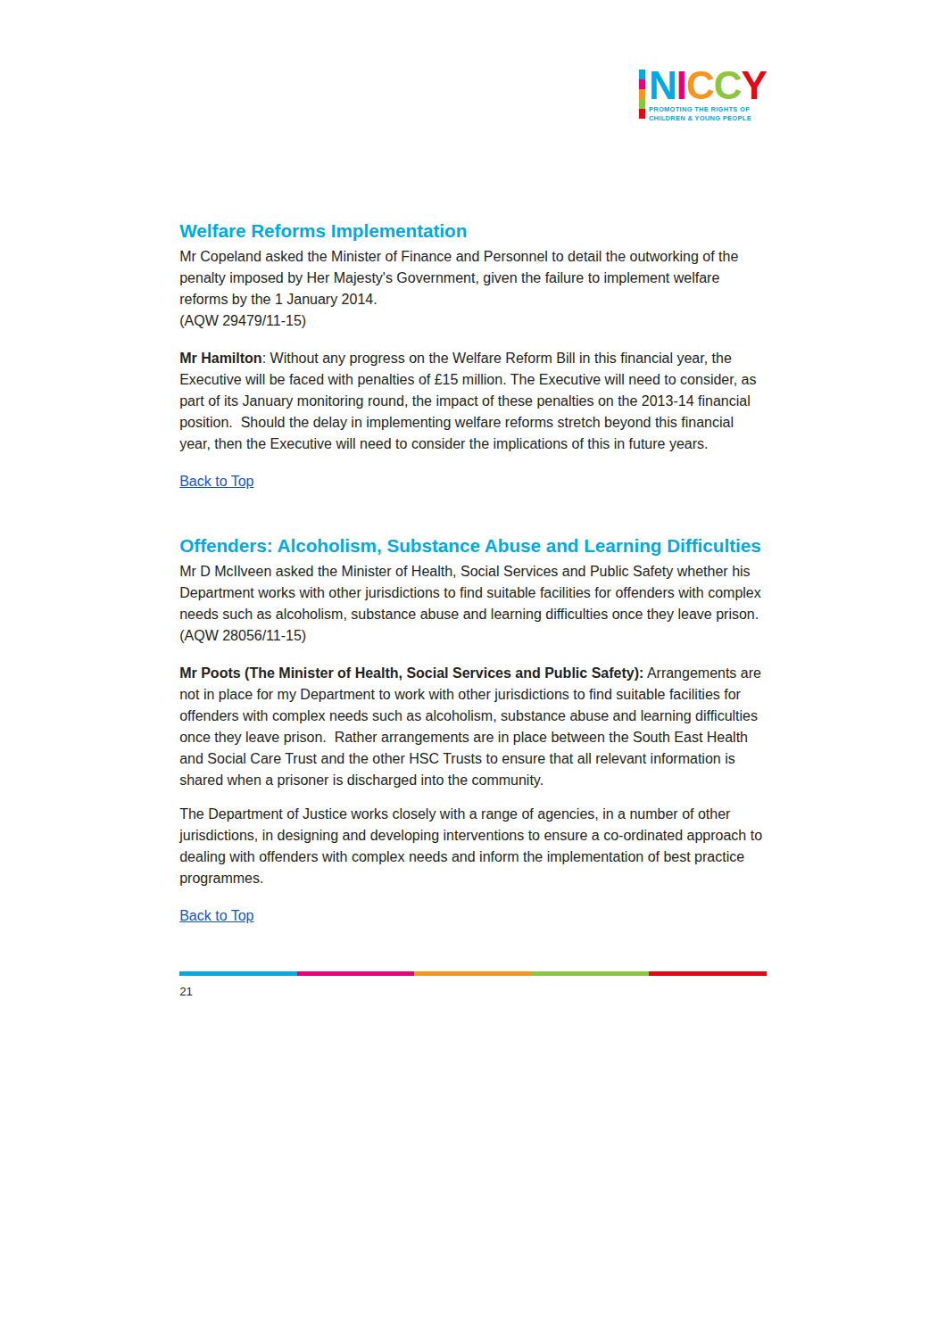NICCY
PROMOTING THE RIGHTS OF
CHILDREN & YOUNG PEOPLE
Welfare Reforms Implementation
Mr Copeland asked the Minister of Finance and Personnel to detail the outworking of the penalty imposed by Her Majesty's Government, given the failure to implement welfare reforms by the 1 January 2014.
(AQW 29479/11-15)
Mr Hamilton: Without any progress on the Welfare Reform Bill in this financial year, the Executive will be faced with penalties of £15 million. The Executive will need to consider, as part of its January monitoring round, the impact of these penalties on the 2013-14 financial position. Should the delay in implementing welfare reforms stretch beyond this financial year, then the Executive will need to consider the implications of this in future years.
Back to Top
Offenders: Alcoholism, Substance Abuse and Learning Difficulties
Mr D McIlveen asked the Minister of Health, Social Services and Public Safety whether his Department works with other jurisdictions to find suitable facilities for offenders with complex needs such as alcoholism, substance abuse and learning difficulties once they leave prison.
(AQW 28056/11-15)
Mr Poots (The Minister of Health, Social Services and Public Safety): Arrangements are not in place for my Department to work with other jurisdictions to find suitable facilities for offenders with complex needs such as alcoholism, substance abuse and learning difficulties once they leave prison. Rather arrangements are in place between the South East Health and Social Care Trust and the other HSC Trusts to ensure that all relevant information is shared when a prisoner is discharged into the community.
The Department of Justice works closely with a range of agencies, in a number of other jurisdictions, in designing and developing interventions to ensure a co-ordinated approach to dealing with offenders with complex needs and inform the implementation of best practice programmes.
Back to Top
21